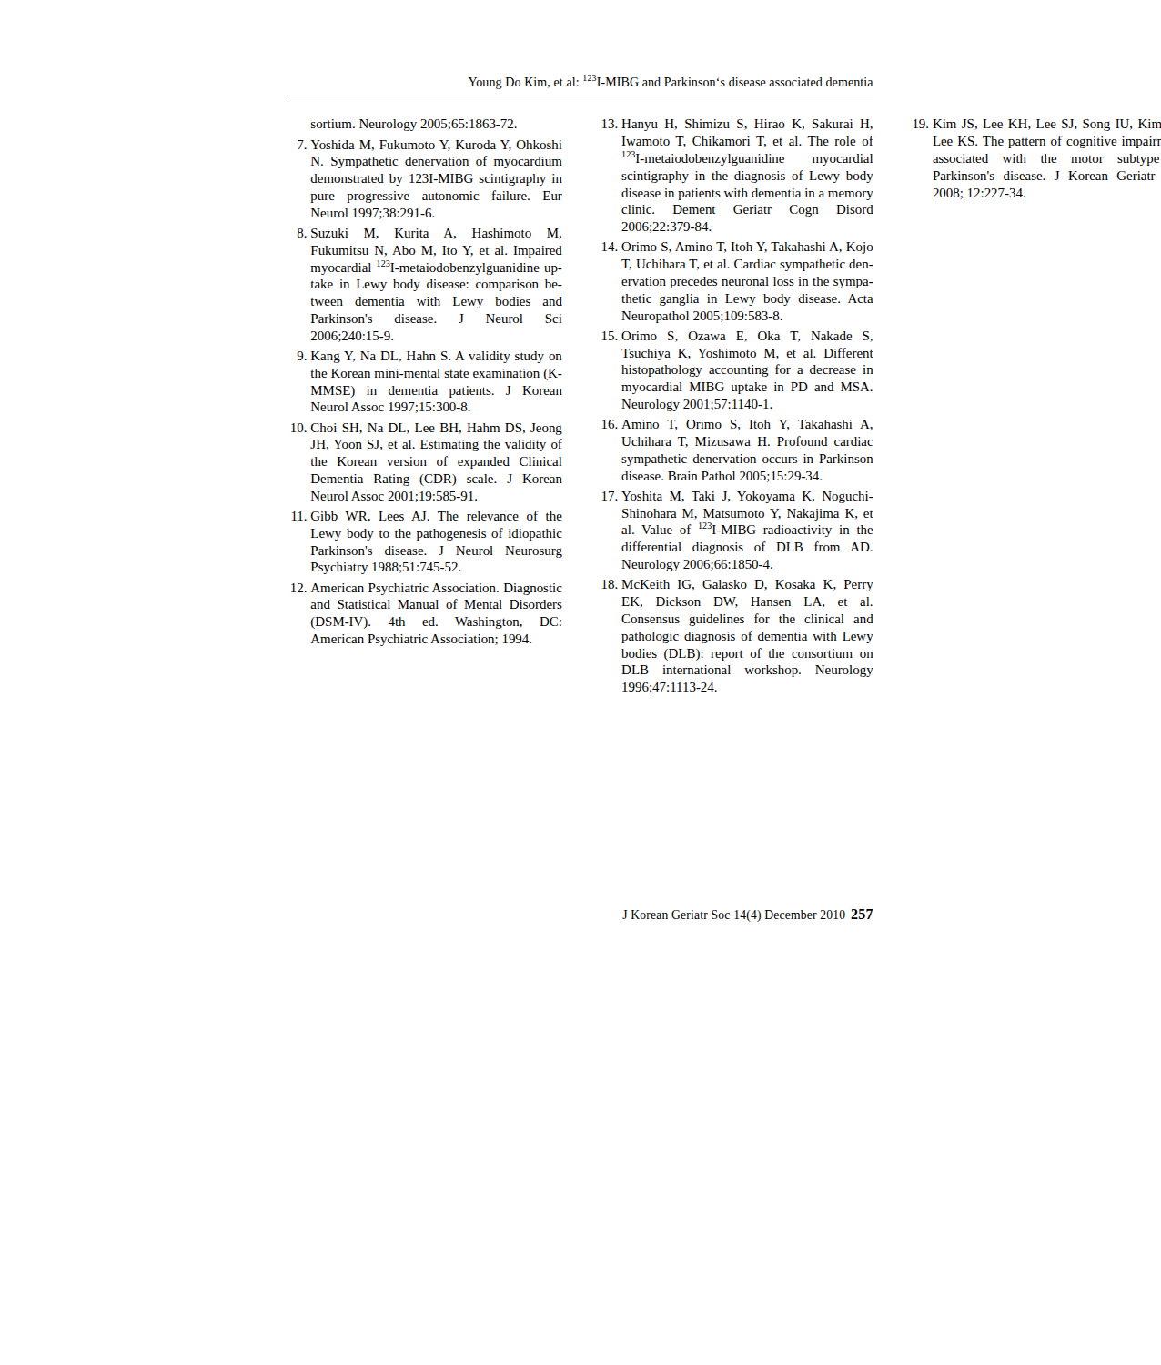Young Do Kim, et al: 123I-MIBG and Parkinson‘s disease associated dementia
sortium. Neurology 2005;65:1863-72.
7. Yoshida M, Fukumoto Y, Kuroda Y, Ohkoshi N. Sympathetic denervation of myocardium demonstrated by 123I-MIBG scintigraphy in pure progressive autonomic failure. Eur Neurol 1997;38:291-6.
8. Suzuki M, Kurita A, Hashimoto M, Fukumitsu N, Abo M, Ito Y, et al. Impaired myocardial 123I-metaiodobenzylguanidine uptake in Lewy body disease: comparison between dementia with Lewy bodies and Parkinson's disease. J Neurol Sci 2006;240:15-9.
9. Kang Y, Na DL, Hahn S. A validity study on the Korean mini-mental state examination (K-MMSE) in dementia patients. J Korean Neurol Assoc 1997;15:300-8.
10. Choi SH, Na DL, Lee BH, Hahm DS, Jeong JH, Yoon SJ, et al. Estimating the validity of the Korean version of expanded Clinical Dementia Rating (CDR) scale. J Korean Neurol Assoc 2001;19:585-91.
11. Gibb WR, Lees AJ. The relevance of the Lewy body to the pathogenesis of idiopathic Parkinson's disease. J Neurol Neurosurg Psychiatry 1988;51:745-52.
12. American Psychiatric Association. Diagnostic and Statistical Manual of Mental Disorders (DSM-IV). 4th ed. Washington, DC: American Psychiatric Association; 1994.
13. Hanyu H, Shimizu S, Hirao K, Sakurai H, Iwamoto T, Chikamori T, et al. The role of 123I-metaiodobenzylguanidine myocardial scintigraphy in the diagnosis of Lewy body disease in patients with dementia in a memory clinic. Dement Geriatr Cogn Disord 2006;22:379-84.
14. Orimo S, Amino T, Itoh Y, Takahashi A, Kojo T, Uchihara T, et al. Cardiac sympathetic denervation precedes neuronal loss in the sympathetic ganglia in Lewy body disease. Acta Neuropathol 2005;109:583-8.
15. Orimo S, Ozawa E, Oka T, Nakade S, Tsuchiya K, Yoshimoto M, et al. Different histopathology accounting for a decrease in myocardial MIBG uptake in PD and MSA. Neurology 2001;57:1140-1.
16. Amino T, Orimo S, Itoh Y, Takahashi A, Uchihara T, Mizusawa H. Profound cardiac sympathetic denervation occurs in Parkinson disease. Brain Pathol 2005;15:29-34.
17. Yoshita M, Taki J, Yokoyama K, Noguchi-Shinohara M, Matsumoto Y, Nakajima K, et al. Value of 123I-MIBG radioactivity in the differential diagnosis of DLB from AD. Neurology 2006;66:1850-4.
18. McKeith IG, Galasko D, Kosaka K, Perry EK, Dickson DW, Hansen LA, et al. Consensus guidelines for the clinical and pathologic diagnosis of dementia with Lewy bodies (DLB): report of the consortium on DLB international workshop. Neurology 1996;47:1113-24.
19. Kim JS, Lee KH, Lee SJ, Song IU, Kim YI, Lee KS. The pattern of cognitive impairment associated with the motor subtype in Parkinson's disease. J Korean Geriatr Soc 2008; 12:227-34.
J Korean Geriatr Soc 14(4) December 2010257